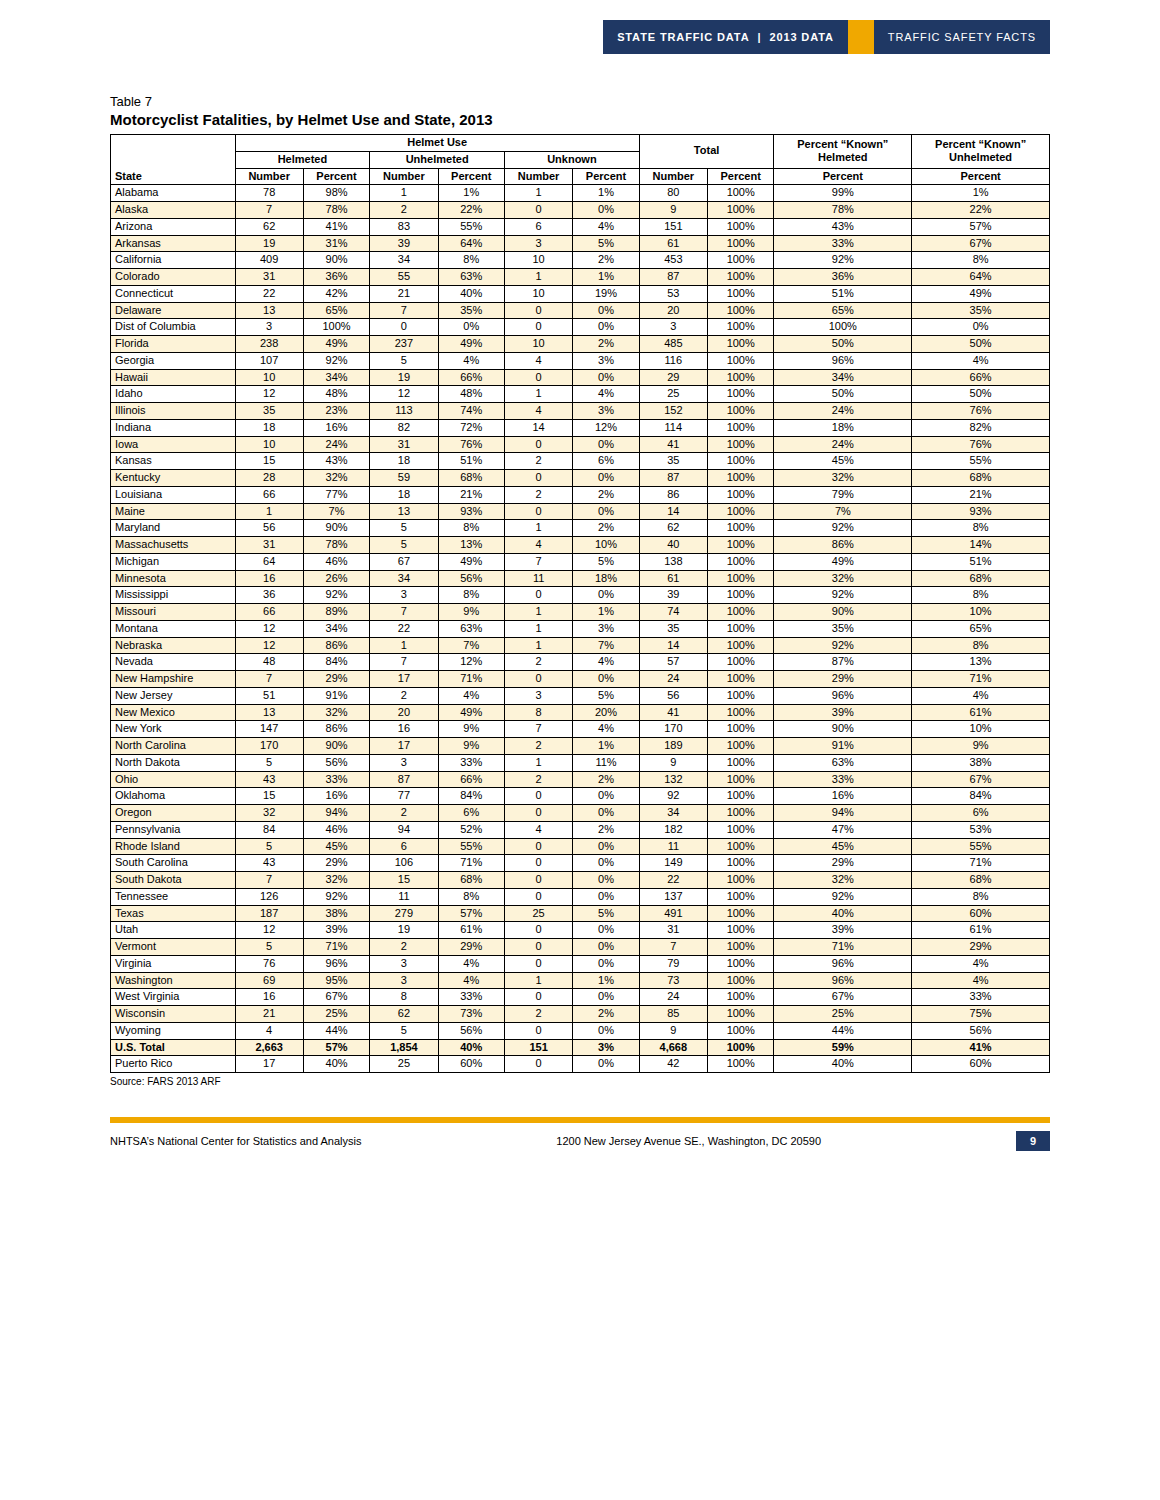STATE TRAFFIC DATA|2013 DATA
TRAFFIC SAFETY FACTS
Table 7
Motorcyclist Fatalities, by Helmet Use and State, 2013
| State | Helmet Use | Total | Percent “Known” Helmeted | Percent “Known” Unhelmeted |
| --- | --- | --- | --- | --- |
| Helmeted | Unhelmeted | Unknown |
| Number | Percent | Number | Percent | Number | Percent | Number | Percent | Percent | Percent |
| Alabama | 78 | 98% | 1 | 1% | 1 | 1% | 80 | 100% | 99% | 1% |
| Alaska | 7 | 78% | 2 | 22% | 0 | 0% | 9 | 100% | 78% | 22% |
| Arizona | 62 | 41% | 83 | 55% | 6 | 4% | 151 | 100% | 43% | 57% |
| Arkansas | 19 | 31% | 39 | 64% | 3 | 5% | 61 | 100% | 33% | 67% |
| California | 409 | 90% | 34 | 8% | 10 | 2% | 453 | 100% | 92% | 8% |
| Colorado | 31 | 36% | 55 | 63% | 1 | 1% | 87 | 100% | 36% | 64% |
| Connecticut | 22 | 42% | 21 | 40% | 10 | 19% | 53 | 100% | 51% | 49% |
| Delaware | 13 | 65% | 7 | 35% | 0 | 0% | 20 | 100% | 65% | 35% |
| Dist of Columbia | 3 | 100% | 0 | 0% | 0 | 0% | 3 | 100% | 100% | 0% |
| Florida | 238 | 49% | 237 | 49% | 10 | 2% | 485 | 100% | 50% | 50% |
| Georgia | 107 | 92% | 5 | 4% | 4 | 3% | 116 | 100% | 96% | 4% |
| Hawaii | 10 | 34% | 19 | 66% | 0 | 0% | 29 | 100% | 34% | 66% |
| Idaho | 12 | 48% | 12 | 48% | 1 | 4% | 25 | 100% | 50% | 50% |
| Illinois | 35 | 23% | 113 | 74% | 4 | 3% | 152 | 100% | 24% | 76% |
| Indiana | 18 | 16% | 82 | 72% | 14 | 12% | 114 | 100% | 18% | 82% |
| Iowa | 10 | 24% | 31 | 76% | 0 | 0% | 41 | 100% | 24% | 76% |
| Kansas | 15 | 43% | 18 | 51% | 2 | 6% | 35 | 100% | 45% | 55% |
| Kentucky | 28 | 32% | 59 | 68% | 0 | 0% | 87 | 100% | 32% | 68% |
| Louisiana | 66 | 77% | 18 | 21% | 2 | 2% | 86 | 100% | 79% | 21% |
| Maine | 1 | 7% | 13 | 93% | 0 | 0% | 14 | 100% | 7% | 93% |
| Maryland | 56 | 90% | 5 | 8% | 1 | 2% | 62 | 100% | 92% | 8% |
| Massachusetts | 31 | 78% | 5 | 13% | 4 | 10% | 40 | 100% | 86% | 14% |
| Michigan | 64 | 46% | 67 | 49% | 7 | 5% | 138 | 100% | 49% | 51% |
| Minnesota | 16 | 26% | 34 | 56% | 11 | 18% | 61 | 100% | 32% | 68% |
| Mississippi | 36 | 92% | 3 | 8% | 0 | 0% | 39 | 100% | 92% | 8% |
| Missouri | 66 | 89% | 7 | 9% | 1 | 1% | 74 | 100% | 90% | 10% |
| Montana | 12 | 34% | 22 | 63% | 1 | 3% | 35 | 100% | 35% | 65% |
| Nebraska | 12 | 86% | 1 | 7% | 1 | 7% | 14 | 100% | 92% | 8% |
| Nevada | 48 | 84% | 7 | 12% | 2 | 4% | 57 | 100% | 87% | 13% |
| New Hampshire | 7 | 29% | 17 | 71% | 0 | 0% | 24 | 100% | 29% | 71% |
| New Jersey | 51 | 91% | 2 | 4% | 3 | 5% | 56 | 100% | 96% | 4% |
| New Mexico | 13 | 32% | 20 | 49% | 8 | 20% | 41 | 100% | 39% | 61% |
| New York | 147 | 86% | 16 | 9% | 7 | 4% | 170 | 100% | 90% | 10% |
| North Carolina | 170 | 90% | 17 | 9% | 2 | 1% | 189 | 100% | 91% | 9% |
| North Dakota | 5 | 56% | 3 | 33% | 1 | 11% | 9 | 100% | 63% | 38% |
| Ohio | 43 | 33% | 87 | 66% | 2 | 2% | 132 | 100% | 33% | 67% |
| Oklahoma | 15 | 16% | 77 | 84% | 0 | 0% | 92 | 100% | 16% | 84% |
| Oregon | 32 | 94% | 2 | 6% | 0 | 0% | 34 | 100% | 94% | 6% |
| Pennsylvania | 84 | 46% | 94 | 52% | 4 | 2% | 182 | 100% | 47% | 53% |
| Rhode Island | 5 | 45% | 6 | 55% | 0 | 0% | 11 | 100% | 45% | 55% |
| South Carolina | 43 | 29% | 106 | 71% | 0 | 0% | 149 | 100% | 29% | 71% |
| South Dakota | 7 | 32% | 15 | 68% | 0 | 0% | 22 | 100% | 32% | 68% |
| Tennessee | 126 | 92% | 11 | 8% | 0 | 0% | 137 | 100% | 92% | 8% |
| Texas | 187 | 38% | 279 | 57% | 25 | 5% | 491 | 100% | 40% | 60% |
| Utah | 12 | 39% | 19 | 61% | 0 | 0% | 31 | 100% | 39% | 61% |
| Vermont | 5 | 71% | 2 | 29% | 0 | 0% | 7 | 100% | 71% | 29% |
| Virginia | 76 | 96% | 3 | 4% | 0 | 0% | 79 | 100% | 96% | 4% |
| Washington | 69 | 95% | 3 | 4% | 1 | 1% | 73 | 100% | 96% | 4% |
| West Virginia | 16 | 67% | 8 | 33% | 0 | 0% | 24 | 100% | 67% | 33% |
| Wisconsin | 21 | 25% | 62 | 73% | 2 | 2% | 85 | 100% | 25% | 75% |
| Wyoming | 4 | 44% | 5 | 56% | 0 | 0% | 9 | 100% | 44% | 56% |
| U.S. Total | 2,663 | 57% | 1,854 | 40% | 151 | 3% | 4,668 | 100% | 59% | 41% |
| Puerto Rico | 17 | 40% | 25 | 60% | 0 | 0% | 42 | 100% | 40% | 60% |
Source: FARS 2013 ARF
NHTSA’s National Center for Statistics and Analysis
1200 New Jersey Avenue SE., Washington, DC 20590
9